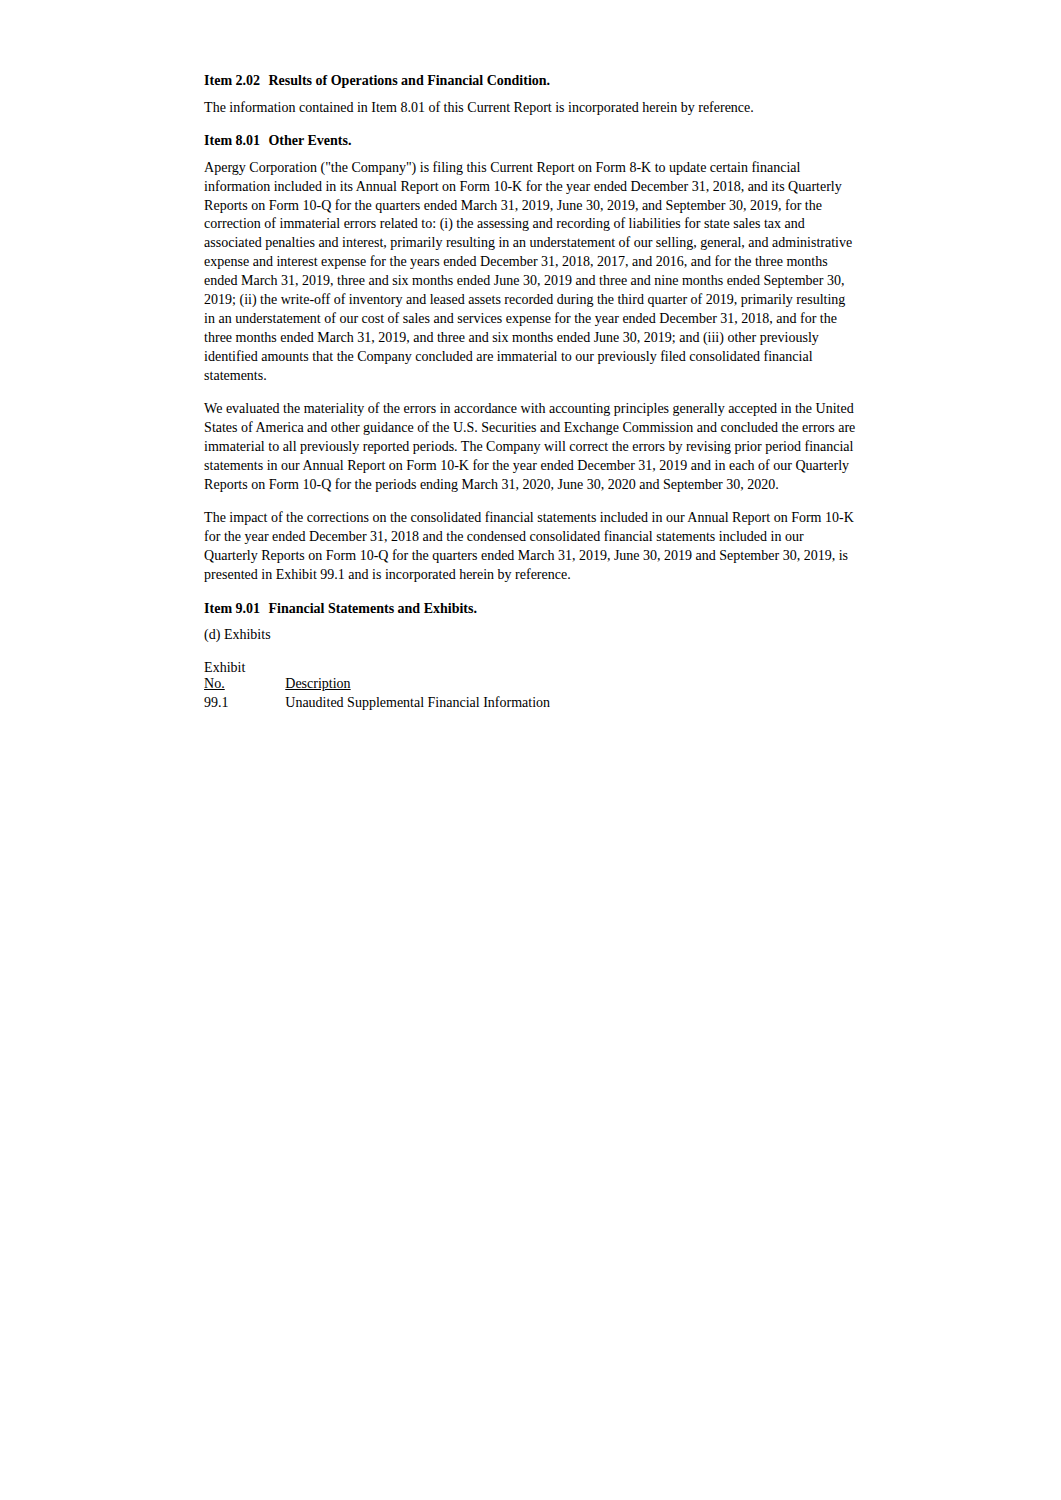Item 2.02 Results of Operations and Financial Condition.
The information contained in Item 8.01 of this Current Report is incorporated herein by reference.
Item 8.01 Other Events.
Apergy Corporation ("the Company") is filing this Current Report on Form 8-K to update certain financial information included in its Annual Report on Form 10-K for the year ended December 31, 2018, and its Quarterly Reports on Form 10-Q for the quarters ended March 31, 2019, June 30, 2019, and September 30, 2019, for the correction of immaterial errors related to: (i) the assessing and recording of liabilities for state sales tax and associated penalties and interest, primarily resulting in an understatement of our selling, general, and administrative expense and interest expense for the years ended December 31, 2018, 2017, and 2016, and for the three months ended March 31, 2019, three and six months ended June 30, 2019 and three and nine months ended September 30, 2019; (ii) the write-off of inventory and leased assets recorded during the third quarter of 2019, primarily resulting in an understatement of our cost of sales and services expense for the year ended December 31, 2018, and for the three months ended March 31, 2019, and three and six months ended June 30, 2019; and (iii) other previously identified amounts that the Company concluded are immaterial to our previously filed consolidated financial statements.
We evaluated the materiality of the errors in accordance with accounting principles generally accepted in the United States of America and other guidance of the U.S. Securities and Exchange Commission and concluded the errors are immaterial to all previously reported periods. The Company will correct the errors by revising prior period financial statements in our Annual Report on Form 10-K for the year ended December 31, 2019 and in each of our Quarterly Reports on Form 10-Q for the periods ending March 31, 2020, June 30, 2020 and September 30, 2020.
The impact of the corrections on the consolidated financial statements included in our Annual Report on Form 10-K for the year ended December 31, 2018 and the condensed consolidated financial statements included in our Quarterly Reports on Form 10-Q for the quarters ended March 31, 2019, June 30, 2019 and September 30, 2019, is presented in Exhibit 99.1 and is incorporated herein by reference.
Item 9.01 Financial Statements and Exhibits.
(d) Exhibits
| Exhibit No. | Description |
| 99.1 | Unaudited Supplemental Financial Information |